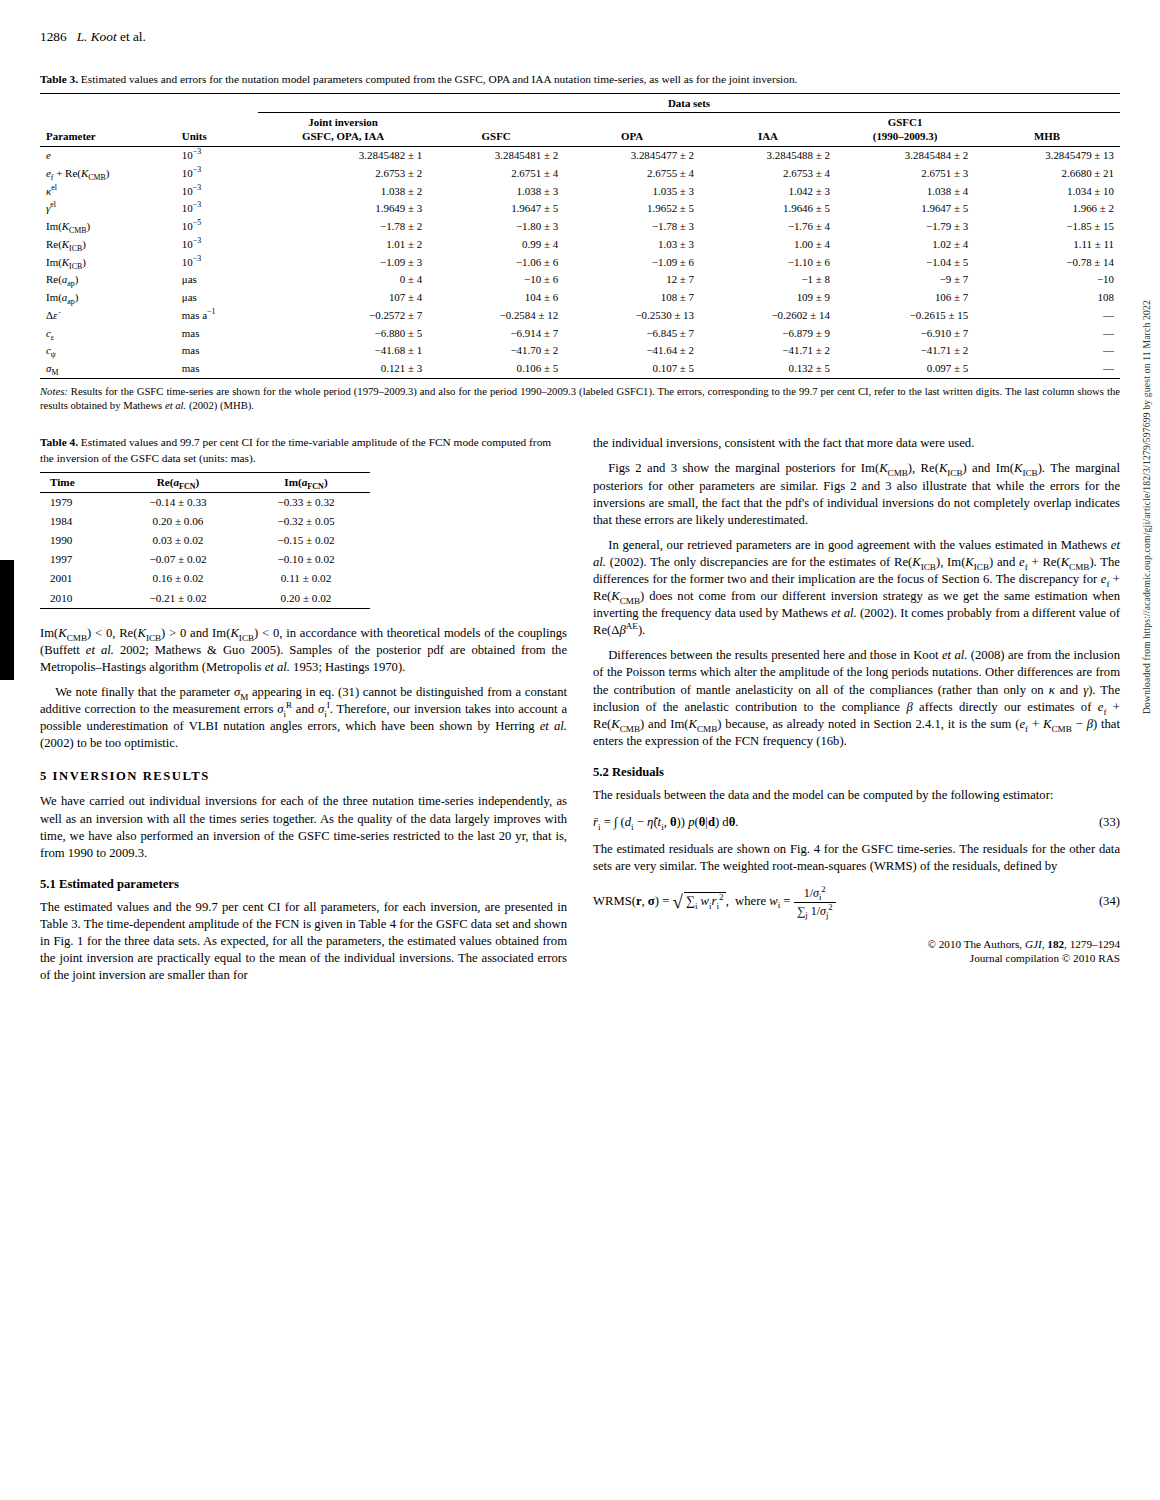Downloaded from https://academic.oup.com/gji/article/182/3/1279/597699 by guest on 11 March 2022
1286 L. Koot et al.
Table 3. Estimated values and errors for the nutation model parameters computed from the GSFC, OPA and IAA nutation time-series, as well as for the joint inversion.
| Parameter | Units | Data sets |
| --- | --- | --- |
| Joint inversion GSFC, OPA, IAA | GSFC | OPA | IAA | GSFC1 (1990–2009.3) | MHB |
| e | 10 −3 | 3.2845482 ± 1 | 3.2845481 ± 2 | 3.2845477 ± 2 | 3.2845488 ± 2 | 3.2845484 ± 2 | 3.2845479 ± 13 |
| e f + Re( K CMB ) | 10 −3 | 2.6753 ± 2 | 2.6751 ± 4 | 2.6755 ± 4 | 2.6753 ± 4 | 2.6751 ± 3 | 2.6680 ± 21 |
| κ el | 10 −3 | 1.038 ± 2 | 1.038 ± 3 | 1.035 ± 3 | 1.042 ± 3 | 1.038 ± 4 | 1.034 ± 10 |
| γ el | 10 −3 | 1.9649 ± 3 | 1.9647 ± 5 | 1.9652 ± 5 | 1.9646 ± 5 | 1.9647 ± 5 | 1.966 ± 2 |
| Im( K CMB ) | 10 −5 | −1.78 ± 2 | −1.80 ± 3 | −1.78 ± 3 | −1.76 ± 4 | −1.79 ± 3 | −1.85 ± 15 |
| Re( K ICB ) | 10 −3 | 1.01 ± 2 | 0.99 ± 4 | 1.03 ± 3 | 1.00 ± 4 | 1.02 ± 4 | 1.11 ± 11 |
| Im( K ICB ) | 10 −3 | −1.09 ± 3 | −1.06 ± 6 | −1.09 ± 6 | −1.10 ± 6 | −1.04 ± 5 | −0.78 ± 14 |
| Re( a ap ) | μas | 0 ± 4 | −10 ± 6 | 12 ± 7 | −1 ± 8 | −9 ± 7 | −10 |
| Im( a ap ) | μas | 107 ± 4 | 104 ± 6 | 108 ± 7 | 109 ± 9 | 106 ± 7 | 108 |
| Δ ε̇ | mas a −1 | −0.2572 ± 7 | −0.2584 ± 12 | −0.2530 ± 13 | −0.2602 ± 14 | −0.2615 ± 15 | — |
| c ε | mas | −6.880 ± 5 | −6.914 ± 7 | −6.845 ± 7 | −6.879 ± 9 | −6.910 ± 7 | — |
| c ψ | mas | −41.68 ± 1 | −41.70 ± 2 | −41.64 ± 2 | −41.71 ± 2 | −41.71 ± 2 | — |
| σ M | mas | 0.121 ± 3 | 0.106 ± 5 | 0.107 ± 5 | 0.132 ± 5 | 0.097 ± 5 | — |
Notes: Results for the GSFC time-series are shown for the whole period (1979–2009.3) and also for the period 1990–2009.3 (labeled GSFC1). The errors, corresponding to the 99.7 per cent CI, refer to the last written digits. The last column shows the results obtained by Mathews et al. (2002) (MHB).
Table 4. Estimated values and 99.7 per cent CI for the time-variable amplitude of the FCN mode computed from the inversion of the GSFC data set (units: mas).
| Time | Re( a FCN ) | Im( a FCN ) |
| --- | --- | --- |
| 1979 | −0.14 ± 0.33 | −0.33 ± 0.32 |
| 1984 | 0.20 ± 0.06 | −0.32 ± 0.05 |
| 1990 | 0.03 ± 0.02 | −0.15 ± 0.02 |
| 1997 | −0.07 ± 0.02 | −0.10 ± 0.02 |
| 2001 | 0.16 ± 0.02 | 0.11 ± 0.02 |
| 2010 | −0.21 ± 0.02 | 0.20 ± 0.02 |
Im(KCMB) < 0, Re(KICB) > 0 and Im(KICB) < 0, in accordance with theoretical models of the couplings (Buffett et al. 2002; Mathews & Guo 2005). Samples of the posterior pdf are obtained from the Metropolis–Hastings algorithm (Metropolis et al. 1953; Hastings 1970).
We note finally that the parameter σM appearing in eq. (31) cannot be distinguished from a constant additive correction to the measurement errors σiR and σiI. Therefore, our inversion takes into account a possible underestimation of VLBI nutation angles errors, which have been shown by Herring et al. (2002) to be too optimistic.
5 INVERSION RESULTS
We have carried out individual inversions for each of the three nutation time-series independently, as well as an inversion with all the times series together. As the quality of the data largely improves with time, we have also performed an inversion of the GSFC time-series restricted to the last 20 yr, that is, from 1990 to 2009.3.
5.1 Estimated parameters
The estimated values and the 99.7 per cent CI for all parameters, for each inversion, are presented in Table 3. The time-dependent amplitude of the FCN is given in Table 4 for the GSFC data set and shown in Fig. 1 for the three data sets. As expected, for all the parameters, the estimated values obtained from the joint inversion are practically equal to the mean of the individual inversions. The associated errors of the joint inversion are smaller than for
the individual inversions, consistent with the fact that more data were used.
Figs 2 and 3 show the marginal posteriors for Im(KCMB), Re(KICB) and Im(KICB). The marginal posteriors for other parameters are similar. Figs 2 and 3 also illustrate that while the errors for the inversions are small, the fact that the pdf's of individual inversions do not completely overlap indicates that these errors are likely underestimated.
In general, our retrieved parameters are in good agreement with the values estimated in Mathews et al. (2002). The only discrepancies are for the estimates of Re(KICB), Im(KICB) and ef + Re(KCMB). The differences for the former two and their implication are the focus of Section 6. The discrepancy for ef + Re(KCMB) does not come from our different inversion strategy as we get the same estimation when inverting the frequency data used by Mathews et al. (2002). It comes probably from a different value of Re(ΔβAE).
Differences between the results presented here and those in Koot et al. (2008) are from the inclusion of the Poisson terms which alter the amplitude of the long periods nutations. Other differences are from the contribution of mantle anelasticity on all of the compliances (rather than only on κ and γ). The inclusion of the anelastic contribution to the compliance β affects directly our estimates of ef + Re(KCMB) and Im(KCMB) because, as already noted in Section 2.4.1, it is the sum (ef + KCMB − β) that enters the expression of the FCN frequency (16b).
5.2 Residuals
The residuals between the data and the model can be computed by the following estimator:
r̄i = ∫ (di − η̃(ti, θ)) p(θ|d) dθ.
(33)
The estimated residuals are shown on Fig. 4 for the GSFC time-series. The residuals for the other data sets are very similar. The weighted root-mean-squares (WRMS) of the residuals, defined by
WRMS(r, σ) = √∑i wiri2, where wi = 1/σi2∑j 1/σj2
(34)
© 2010 The Authors, GJI, 182, 1279–1294
Journal compilation © 2010 RAS